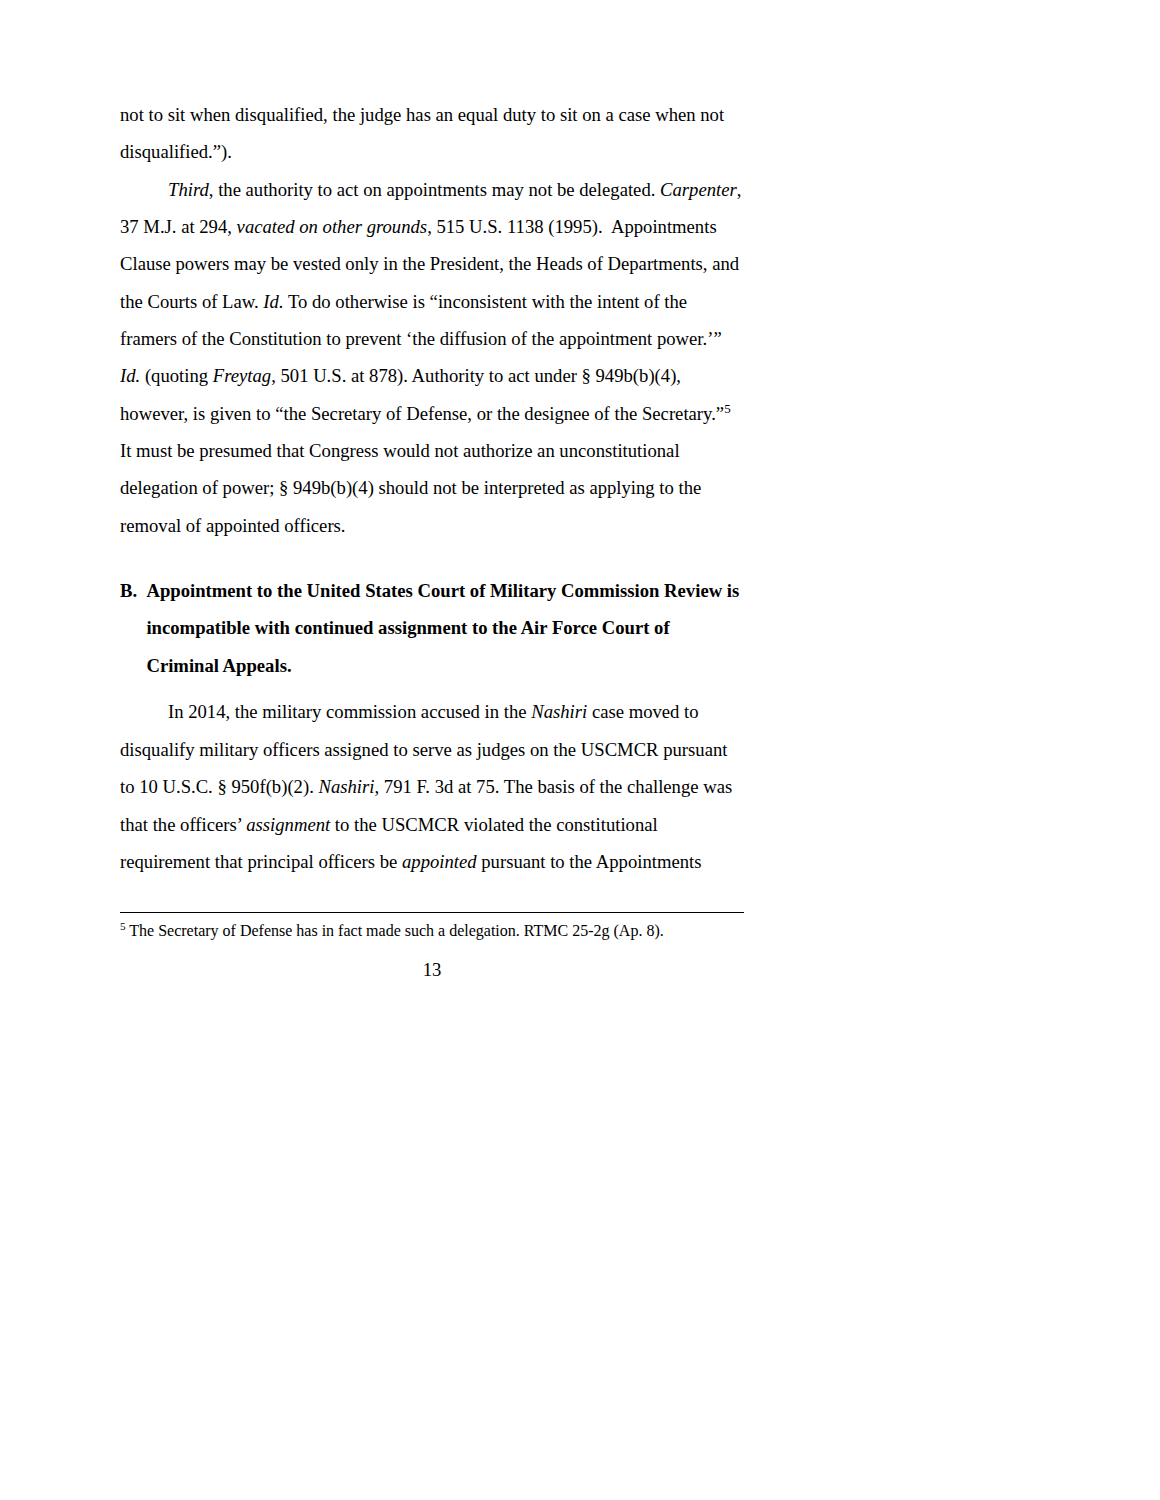not to sit when disqualified, the judge has an equal duty to sit on a case when not disqualified.”).
Third, the authority to act on appointments may not be delegated. Carpenter, 37 M.J. at 294, vacated on other grounds, 515 U.S. 1138 (1995). Appointments Clause powers may be vested only in the President, the Heads of Departments, and the Courts of Law. Id. To do otherwise is “inconsistent with the intent of the framers of the Constitution to prevent ‘the diffusion of the appointment power.’” Id. (quoting Freytag, 501 U.S. at 878). Authority to act under § 949b(b)(4), however, is given to “the Secretary of Defense, or the designee of the Secretary.”5 It must be presumed that Congress would not authorize an unconstitutional delegation of power; § 949b(b)(4) should not be interpreted as applying to the removal of appointed officers.
B. Appointment to the United States Court of Military Commission Review is incompatible with continued assignment to the Air Force Court of Criminal Appeals.
In 2014, the military commission accused in the Nashiri case moved to disqualify military officers assigned to serve as judges on the USCMCR pursuant to 10 U.S.C. § 950f(b)(2). Nashiri, 791 F. 3d at 75. The basis of the challenge was that the officers’ assignment to the USCMCR violated the constitutional requirement that principal officers be appointed pursuant to the Appointments
5 The Secretary of Defense has in fact made such a delegation. RTMC 25-2g (Ap. 8).
13